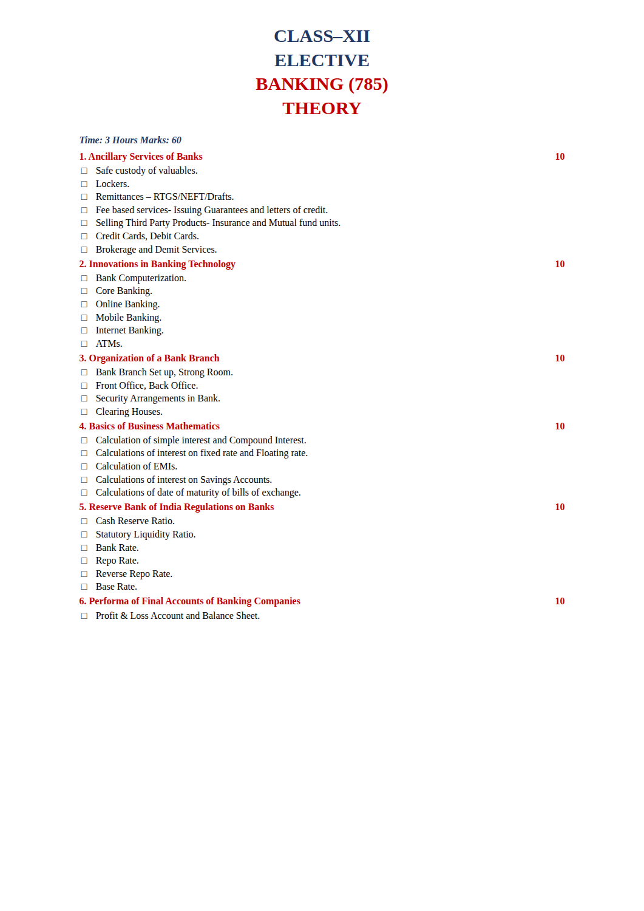CLASS–XII
ELECTIVE
BANKING (785)
THEORY
Time: 3 Hours Marks: 60
1. Ancillary Services of Banks 10
Safe custody of valuables.
Lockers.
Remittances – RTGS/NEFT/Drafts.
Fee based services- Issuing Guarantees and letters of credit.
Selling Third Party Products- Insurance and Mutual fund units.
Credit Cards, Debit Cards.
Brokerage and Demit Services.
2. Innovations in Banking Technology 10
Bank Computerization.
Core Banking.
Online Banking.
Mobile Banking.
Internet Banking.
ATMs.
3. Organization of a Bank Branch 10
Bank Branch Set up, Strong Room.
Front Office, Back Office.
Security Arrangements in Bank.
Clearing Houses.
4. Basics of Business Mathematics 10
Calculation of simple interest and Compound Interest.
Calculations of interest on fixed rate and Floating rate.
Calculation of EMIs.
Calculations of interest on Savings Accounts.
Calculations of date of maturity of bills of exchange.
5. Reserve Bank of India Regulations on Banks 10
Cash Reserve Ratio.
Statutory Liquidity Ratio.
Bank Rate.
Repo Rate.
Reverse Repo Rate.
Base Rate.
6. Performa of Final Accounts of Banking Companies 10
Profit & Loss Account and Balance Sheet.